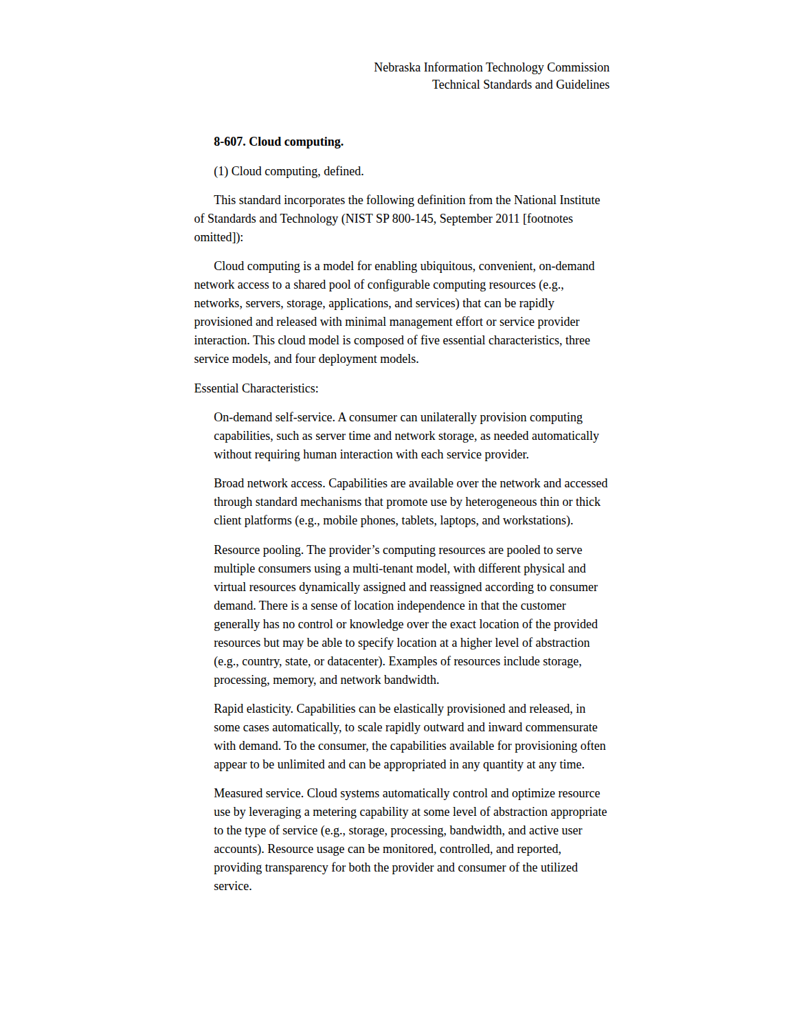Nebraska Information Technology Commission
Technical Standards and Guidelines
8-607. Cloud computing.
(1) Cloud computing, defined.
This standard incorporates the following definition from the National Institute of Standards and Technology (NIST SP 800-145, September 2011 [footnotes omitted]):
Cloud computing is a model for enabling ubiquitous, convenient, on-demand network access to a shared pool of configurable computing resources (e.g., networks, servers, storage, applications, and services) that can be rapidly provisioned and released with minimal management effort or service provider interaction. This cloud model is composed of five essential characteristics, three service models, and four deployment models.
Essential Characteristics:
On-demand self-service. A consumer can unilaterally provision computing capabilities, such as server time and network storage, as needed automatically without requiring human interaction with each service provider.
Broad network access. Capabilities are available over the network and accessed through standard mechanisms that promote use by heterogeneous thin or thick client platforms (e.g., mobile phones, tablets, laptops, and workstations).
Resource pooling. The provider’s computing resources are pooled to serve multiple consumers using a multi-tenant model, with different physical and virtual resources dynamically assigned and reassigned according to consumer demand. There is a sense of location independence in that the customer generally has no control or knowledge over the exact location of the provided resources but may be able to specify location at a higher level of abstraction (e.g., country, state, or datacenter). Examples of resources include storage, processing, memory, and network bandwidth.
Rapid elasticity. Capabilities can be elastically provisioned and released, in some cases automatically, to scale rapidly outward and inward commensurate with demand. To the consumer, the capabilities available for provisioning often appear to be unlimited and can be appropriated in any quantity at any time.
Measured service. Cloud systems automatically control and optimize resource use by leveraging a metering capability at some level of abstraction appropriate to the type of service (e.g., storage, processing, bandwidth, and active user accounts). Resource usage can be monitored, controlled, and reported, providing transparency for both the provider and consumer of the utilized service.